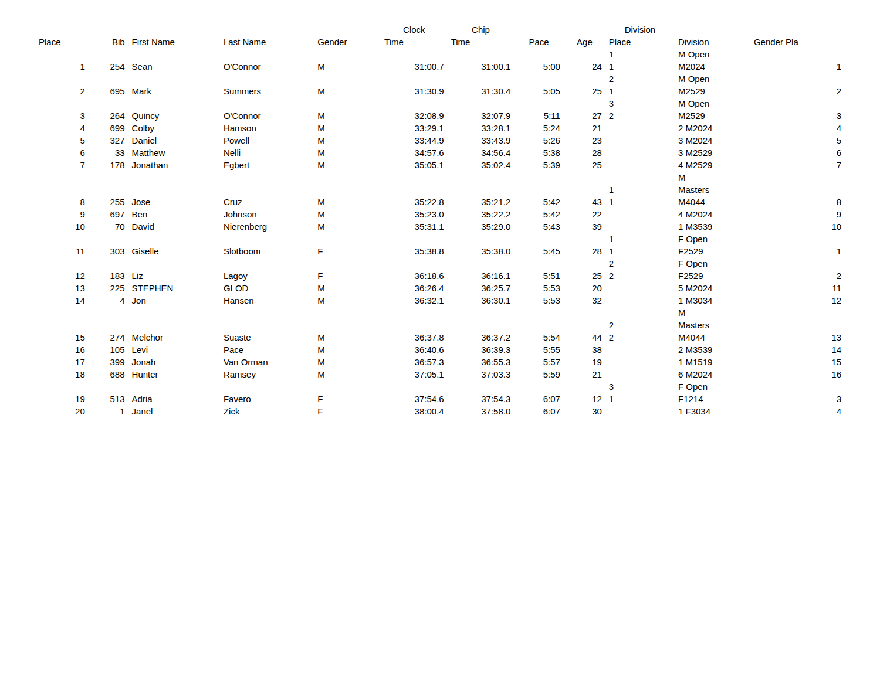| | | | | | Clock | Chip | | | Division | | |
| --- | --- | --- | --- | --- | --- | --- | --- | --- | --- | --- | --- |
| Place | Bib | First Name | Last Name | Gender | Time | Time | Pace | Age | Place | Division | Gender Pla |
| | | | | | | | | | 1 | M Open | |
| 1 | 254 | Sean | O'Connor | M | 31:00.7 | 31:00.1 | 5:00 | 24 | 1 | M2024 | 1 |
| | | | | | | | | | 2 | M Open | |
| 2 | 695 | Mark | Summers | M | 31:30.9 | 31:30.4 | 5:05 | 25 | 1 | M2529 | 2 |
| | | | | | | | | | 3 | M Open | |
| 3 | 264 | Quincy | O'Connor | M | 32:08.9 | 32:07.9 | 5:11 | 27 | 2 | M2529 | 3 |
| 4 | 699 | Colby | Hamson | M | 33:29.1 | 33:28.1 | 5:24 | 21 | | 2 M2024 | 4 |
| 5 | 327 | Daniel | Powell | M | 33:44.9 | 33:43.9 | 5:26 | 23 | | 3 M2024 | 5 |
| 6 | 33 | Matthew | Nelli | M | 34:57.6 | 34:56.4 | 5:38 | 28 | | 3 M2529 | 6 |
| 7 | 178 | Jonathan | Egbert | M | 35:05.1 | 35:02.4 | 5:39 | 25 | | 4 M2529 | 7 |
| | | | | | | | | | | M | |
| | | | | | | | | | 1 | Masters | |
| 8 | 255 | Jose | Cruz | M | 35:22.8 | 35:21.2 | 5:42 | 43 | 1 | M4044 | 8 |
| 9 | 697 | Ben | Johnson | M | 35:23.0 | 35:22.2 | 5:42 | 22 | | 4 M2024 | 9 |
| 10 | 70 | David | Nierenberg | M | 35:31.1 | 35:29.0 | 5:43 | 39 | | 1 M3539 | 10 |
| | | | | | | | | | 1 | F Open | |
| 11 | 303 | Giselle | Slotboom | F | 35:38.8 | 35:38.0 | 5:45 | 28 | 1 | F2529 | 1 |
| | | | | | | | | | 2 | F Open | |
| 12 | 183 | Liz | Lagoy | F | 36:18.6 | 36:16.1 | 5:51 | 25 | 2 | F2529 | 2 |
| 13 | 225 | STEPHEN | GLOD | M | 36:26.4 | 36:25.7 | 5:53 | 20 | | 5 M2024 | 11 |
| 14 | 4 | Jon | Hansen | M | 36:32.1 | 36:30.1 | 5:53 | 32 | | 1 M3034 | 12 |
| | | | | | | | | | | M | |
| | | | | | | | | | 2 | Masters | |
| 15 | 274 | Melchor | Suaste | M | 36:37.8 | 36:37.2 | 5:54 | 44 | 2 | M4044 | 13 |
| 16 | 105 | Levi | Pace | M | 36:40.6 | 36:39.3 | 5:55 | 38 | | 2 M3539 | 14 |
| 17 | 399 | Jonah | Van Orman | M | 36:57.3 | 36:55.3 | 5:57 | 19 | | 1 M1519 | 15 |
| 18 | 688 | Hunter | Ramsey | M | 37:05.1 | 37:03.3 | 5:59 | 21 | | 6 M2024 | 16 |
| | | | | | | | | | 3 | F Open | |
| 19 | 513 | Adria | Favero | F | 37:54.6 | 37:54.3 | 6:07 | 12 | 1 | F1214 | 3 |
| 20 | 1 | Janel | Zick | F | 38:00.4 | 37:58.0 | 6:07 | 30 | | 1 F3034 | 4 |